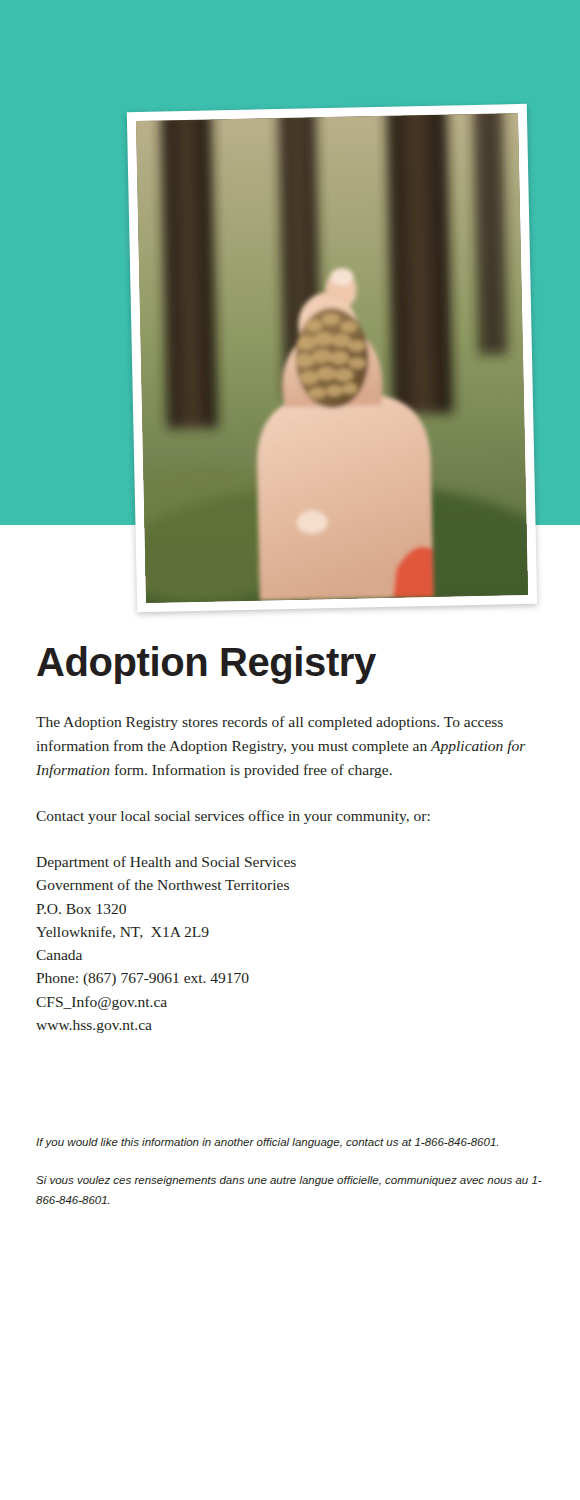Adoption Registry
The Adoption Registry stores records of all completed adoptions. To access information from the Adoption Registry, you must complete an Application for Information form. Information is provided free of charge.
Contact your local social services office in your community, or:
Department of Health and Social Services
Government of the Northwest Territories
P.O. Box 1320
Yellowknife, NT, X1A 2L9
Canada
Phone: (867) 767-9061 ext. 49170
CFS_Info@gov.nt.ca
www.hss.gov.nt.ca
If you would like this information in another official language, contact us at 1-866-846-8601.
Si vous voulez ces renseignements dans une autre langue officielle, communiquez avec nous au 1-866-846-8601.